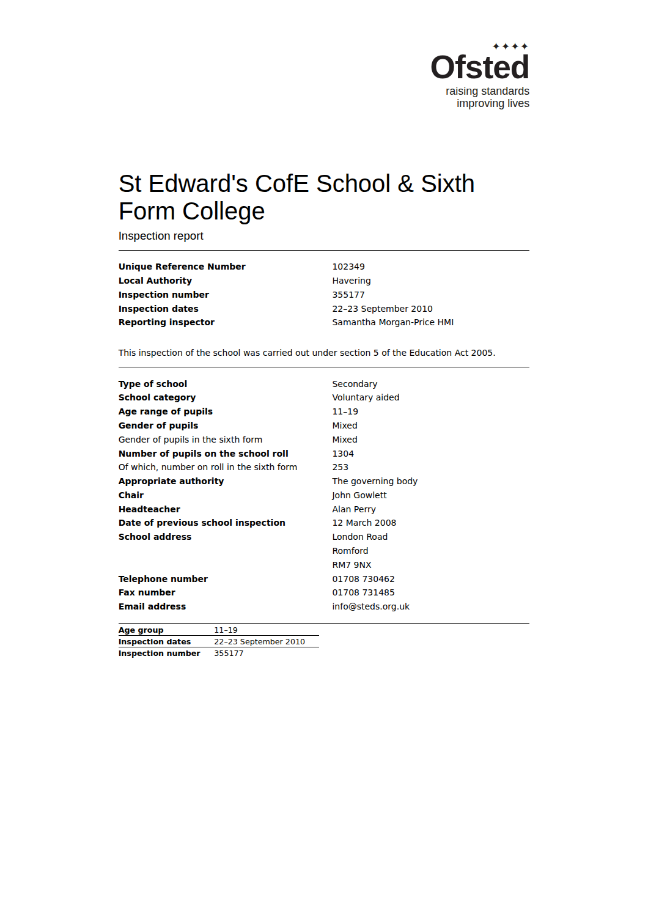✦✦✦✦
Ofsted
raising standards
improving lives
St Edward's CofE School & Sixth
Form College
Inspection report
| Unique Reference Number | 102349 |
| Local Authority | Havering |
| Inspection number | 355177 |
| Inspection dates | 22–23 September 2010 |
| Reporting inspector | Samantha Morgan-Price HMI |
This inspection of the school was carried out under section 5 of the Education Act 2005.
| Type of school | Secondary |
| School category | Voluntary aided |
| Age range of pupils | 11–19 |
| Gender of pupils | Mixed |
| Gender of pupils in the sixth form | Mixed |
| Number of pupils on the school roll | 1304 |
| Of which, number on roll in the sixth form | 253 |
| Appropriate authority | The governing body |
| Chair | John Gowlett |
| Headteacher | Alan Perry |
| Date of previous school inspection | 12 March 2008 |
| School address | London Road |
| | Romford |
| | RM7 9NX |
| Telephone number | 01708 730462 |
| Fax number | 01708 731485 |
| Email address | info@steds.org.uk |
| Age group | 11–19 |
| Inspection dates | 22–23 September 2010 |
| Inspection number | 355177 |